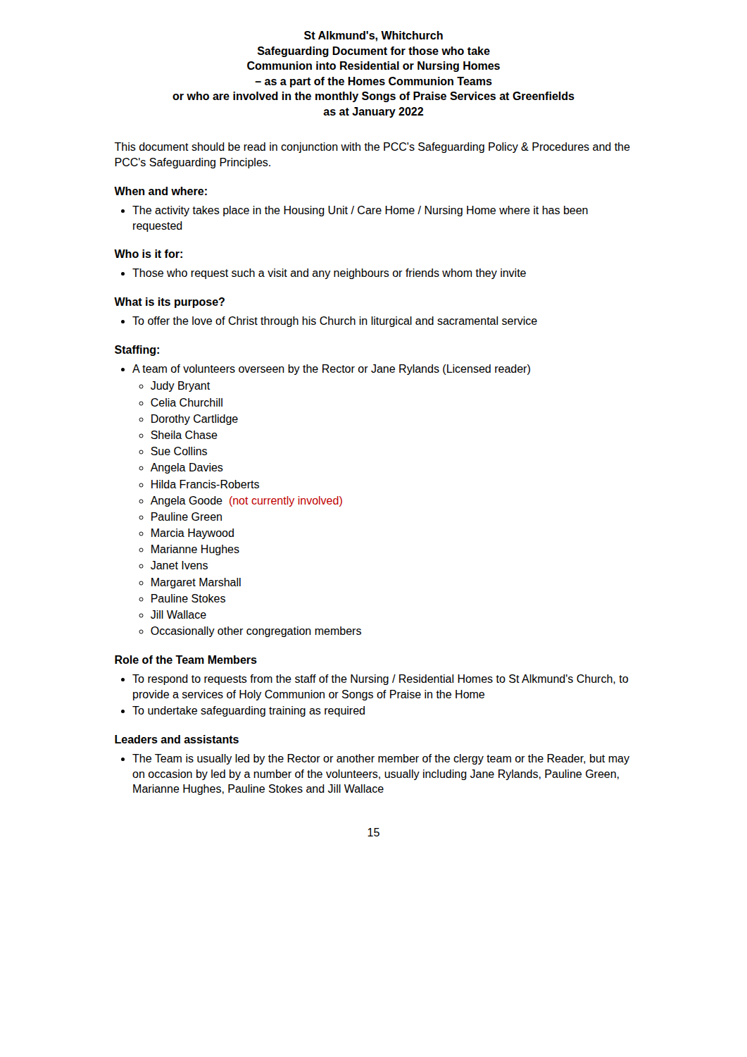St Alkmund's, Whitchurch
Safeguarding Document for those who take
Communion into Residential or Nursing Homes
– as a part of the Homes Communion Teams
or who are involved in the monthly Songs of Praise Services at Greenfields
as at January 2022
This document should be read in conjunction with the PCC's Safeguarding Policy & Procedures and the PCC's Safeguarding Principles.
When and where:
The activity takes place in the Housing Unit / Care Home / Nursing Home where it has been requested
Who is it for:
Those who request such a visit and any neighbours or friends whom they invite
What is its purpose?
To offer the love of Christ through his Church in liturgical and sacramental service
Staffing:
A team of volunteers overseen by the Rector or Jane Rylands (Licensed reader)
Judy Bryant
Celia Churchill
Dorothy Cartlidge
Sheila Chase
Sue Collins
Angela Davies
Hilda Francis-Roberts
Angela Goode (not currently involved)
Pauline Green
Marcia Haywood
Marianne Hughes
Janet Ivens
Margaret Marshall
Pauline Stokes
Jill Wallace
Occasionally other congregation members
Role of the Team Members
To respond to requests from the staff of the Nursing / Residential Homes to St Alkmund's Church, to provide a services of Holy Communion or Songs of Praise in the Home
To undertake safeguarding training as required
Leaders and assistants
The Team is usually led by the Rector or another member of the clergy team or the Reader, but may on occasion by led by a number of the volunteers, usually including Jane Rylands, Pauline Green, Marianne Hughes, Pauline Stokes and Jill Wallace
15